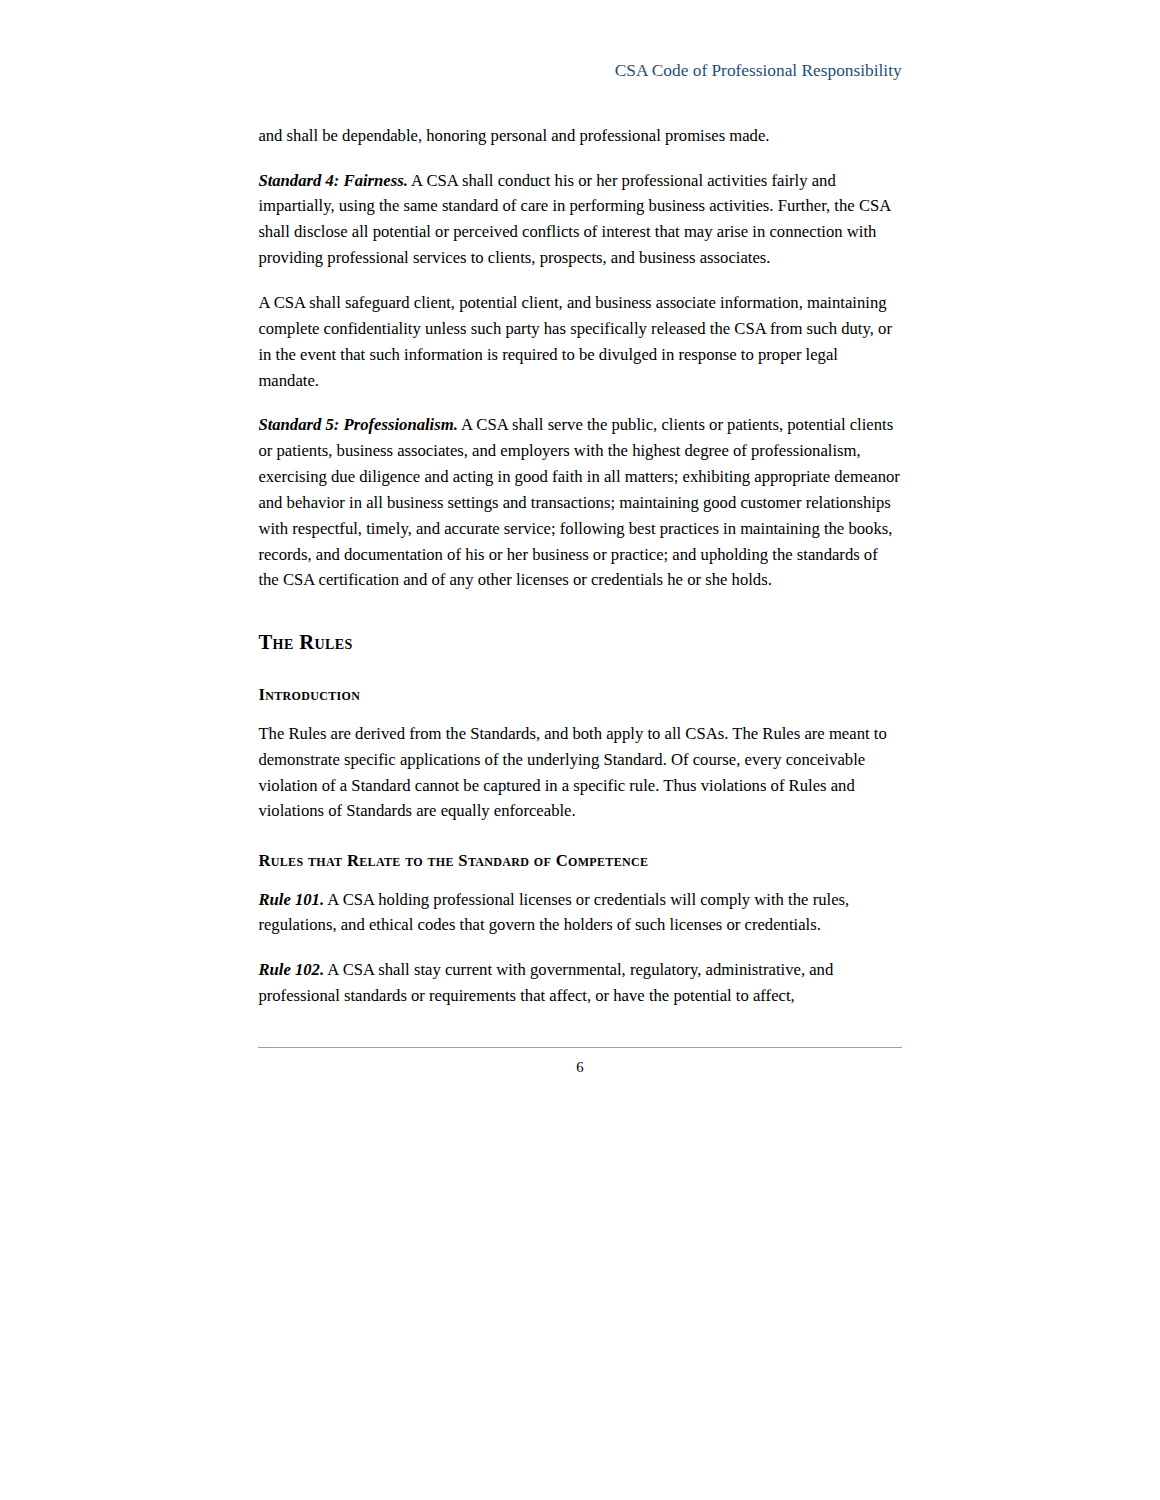CSA Code of Professional Responsibility
and shall be dependable, honoring personal and professional promises made.
Standard 4: Fairness. A CSA shall conduct his or her professional activities fairly and impartially, using the same standard of care in performing business activities. Further, the CSA shall disclose all potential or perceived conflicts of interest that may arise in connection with providing professional services to clients, prospects, and business associates.
A CSA shall safeguard client, potential client, and business associate information, maintaining complete confidentiality unless such party has specifically released the CSA from such duty, or in the event that such information is required to be divulged in response to proper legal mandate.
Standard 5: Professionalism. A CSA shall serve the public, clients or patients, potential clients or patients, business associates, and employers with the highest degree of professionalism, exercising due diligence and acting in good faith in all matters; exhibiting appropriate demeanor and behavior in all business settings and transactions; maintaining good customer relationships with respectful, timely, and accurate service; following best practices in maintaining the books, records, and documentation of his or her business or practice; and upholding the standards of the CSA certification and of any other licenses or credentials he or she holds.
The Rules
Introduction
The Rules are derived from the Standards, and both apply to all CSAs. The Rules are meant to demonstrate specific applications of the underlying Standard. Of course, every conceivable violation of a Standard cannot be captured in a specific rule. Thus violations of Rules and violations of Standards are equally enforceable.
Rules that Relate to the Standard of Competence
Rule 101. A CSA holding professional licenses or credentials will comply with the rules, regulations, and ethical codes that govern the holders of such licenses or credentials.
Rule 102. A CSA shall stay current with governmental, regulatory, administrative, and professional standards or requirements that affect, or have the potential to affect,
6